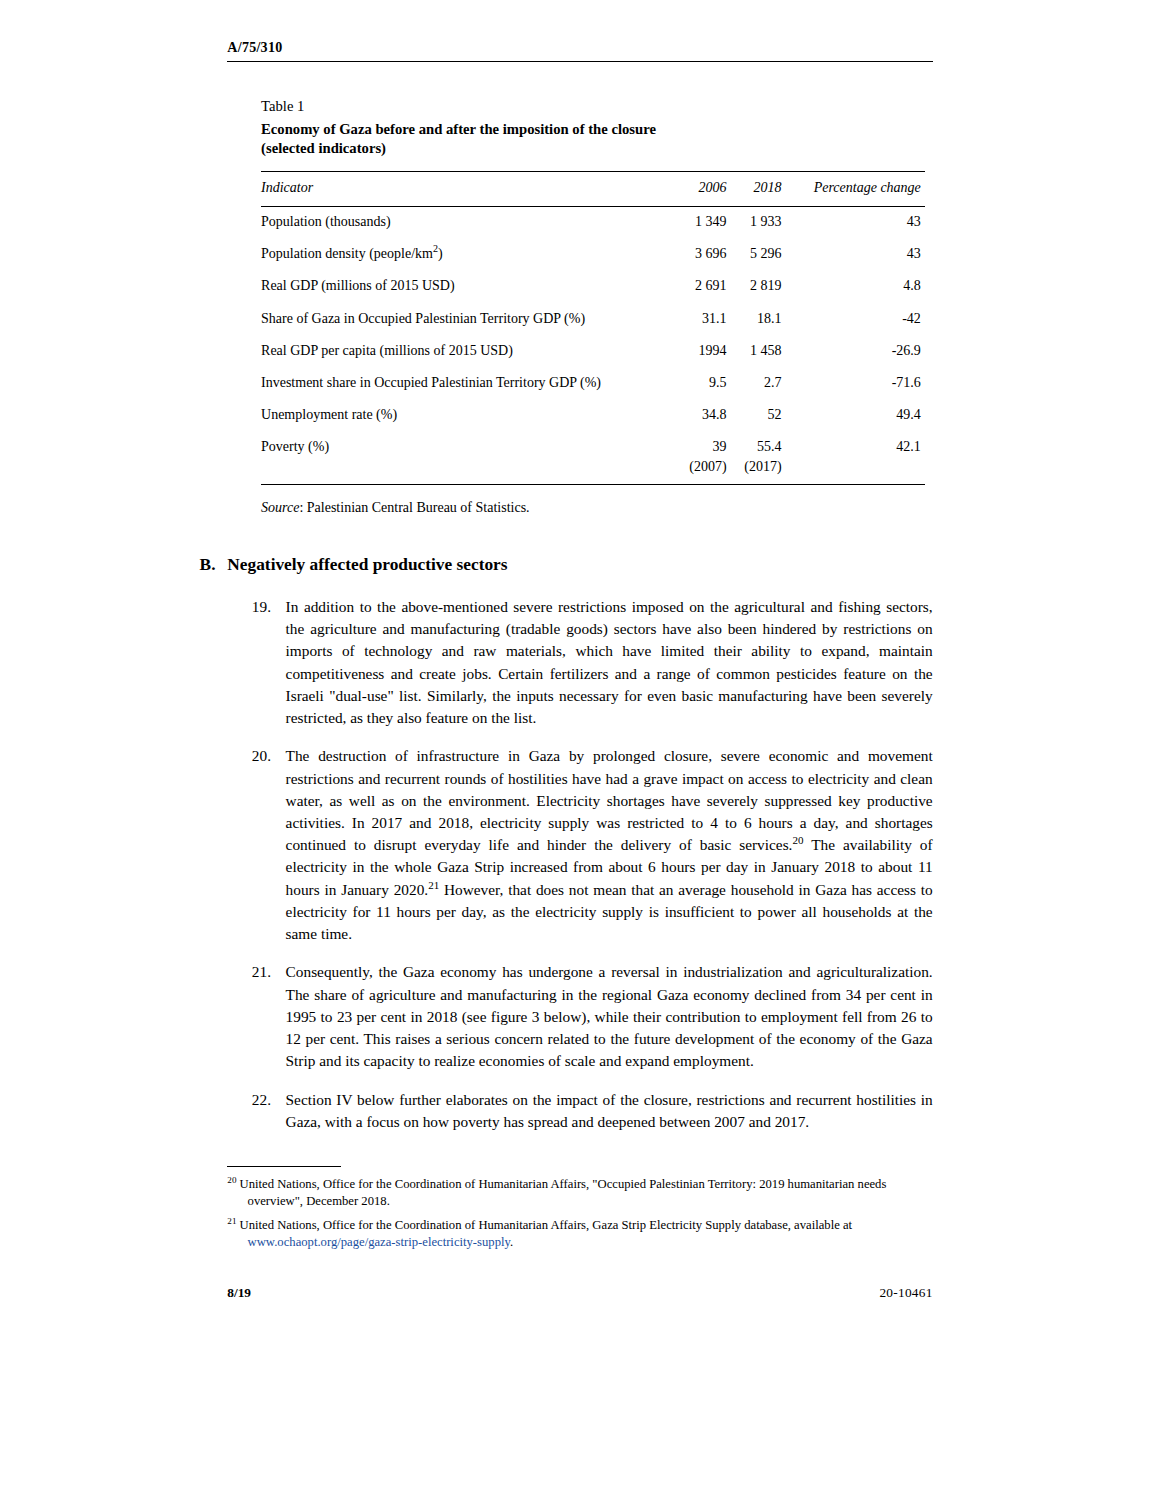A/75/310
Table 1
Economy of Gaza before and after the imposition of the closure
(selected indicators)
| Indicator | 2006 | 2018 | Percentage change |
| --- | --- | --- | --- |
| Population (thousands) | 1 349 | 1 933 | 43 |
| Population density (people/km 2 ) | 3 696 | 5 296 | 43 |
| Real GDP (millions of 2015 USD) | 2 691 | 2 819 | 4.8 |
| Share of Gaza in Occupied Palestinian Territory GDP (%) | 31.1 | 18.1 | -42 |
| Real GDP per capita (millions of 2015 USD) | 1994 | 1 458 | -26.9 |
| Investment share in Occupied Palestinian Territory GDP (%) | 9.5 | 2.7 | -71.6 |
| Unemployment rate (%) | 34.8 | 52 | 49.4 |
| Poverty (%) | 39 (2007) | 55.4 (2017) | 42.1 |
Source: Palestinian Central Bureau of Statistics.
B. Negatively affected productive sectors
19. In addition to the above-mentioned severe restrictions imposed on the agricultural and fishing sectors, the agriculture and manufacturing (tradable goods) sectors have also been hindered by restrictions on imports of technology and raw materials, which have limited their ability to expand, maintain competitiveness and create jobs. Certain fertilizers and a range of common pesticides feature on the Israeli "dual-use" list. Similarly, the inputs necessary for even basic manufacturing have been severely restricted, as they also feature on the list.
20. The destruction of infrastructure in Gaza by prolonged closure, severe economic and movement restrictions and recurrent rounds of hostilities have had a grave impact on access to electricity and clean water, as well as on the environment. Electricity shortages have severely suppressed key productive activities. In 2017 and 2018, electricity supply was restricted to 4 to 6 hours a day, and shortages continued to disrupt everyday life and hinder the delivery of basic services.20 The availability of electricity in the whole Gaza Strip increased from about 6 hours per day in January 2018 to about 11 hours in January 2020.21 However, that does not mean that an average household in Gaza has access to electricity for 11 hours per day, as the electricity supply is insufficient to power all households at the same time.
21. Consequently, the Gaza economy has undergone a reversal in industrialization and agriculturalization. The share of agriculture and manufacturing in the regional Gaza economy declined from 34 per cent in 1995 to 23 per cent in 2018 (see figure 3 below), while their contribution to employment fell from 26 to 12 per cent. This raises a serious concern related to the future development of the economy of the Gaza Strip and its capacity to realize economies of scale and expand employment.
22. Section IV below further elaborates on the impact of the closure, restrictions and recurrent hostilities in Gaza, with a focus on how poverty has spread and deepened between 2007 and 2017.
20 United Nations, Office for the Coordination of Humanitarian Affairs, "Occupied Palestinian Territory: 2019 humanitarian needs overview", December 2018.
21 United Nations, Office for the Coordination of Humanitarian Affairs, Gaza Strip Electricity Supply database, available at www.ochaopt.org/page/gaza-strip-electricity-supply.
8/19 20-10461